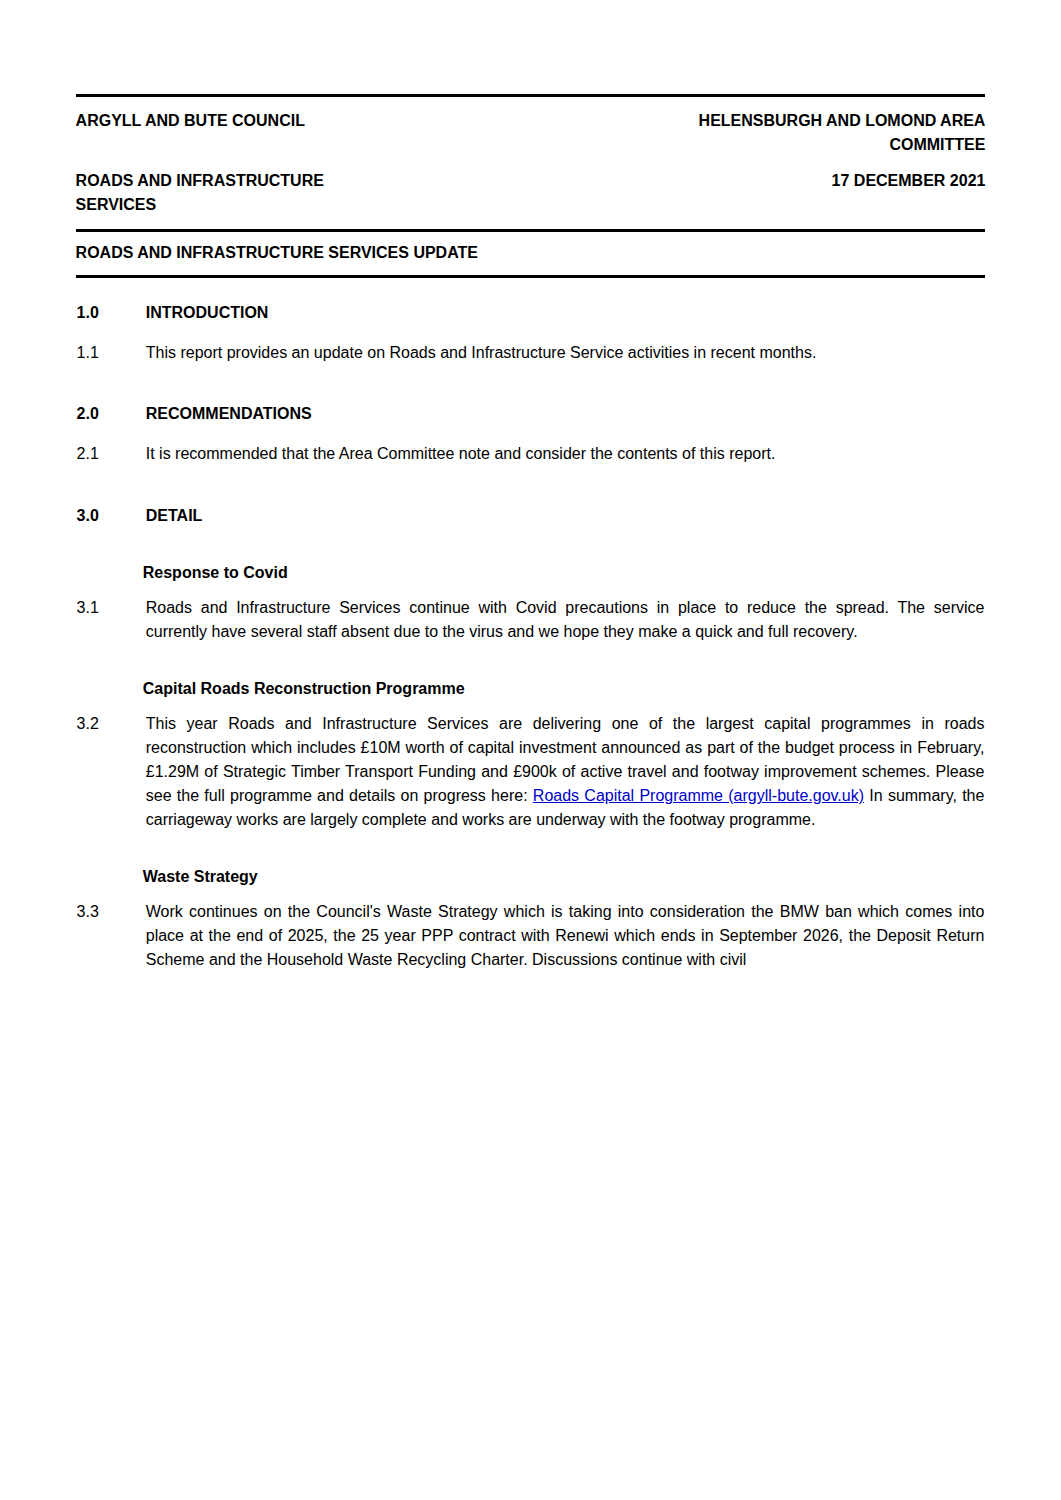| Argyll and Bute Council | Helensburgh and Lomond Area Committee |
| Roads and Infrastructure Services | 17 December 2021 |
Roads and Infrastructure Services Update
| 1.0 | Introduction |
| 1.1 | This report provides an update on Roads and Infrastructure Service activities in recent months. |
| 2.0 | Recommendations |
| 2.1 | It is recommended that the Area Committee note and consider the contents of this report. |
| 3.0 | Detail |
Response to Covid
| 3.1 | Roads and Infrastructure Services continue with Covid precautions in place to reduce the spread. The service currently have several staff absent due to the virus and we hope they make a quick and full recovery. |
Capital Roads Reconstruction Programme
| 3.2 | This year Roads and Infrastructure Services are delivering one of the largest capital programmes in roads reconstruction which includes £10M worth of capital investment announced as part of the budget process in February, £1.29M of Strategic Timber Transport Funding and £900k of active travel and footway improvement schemes. Please see the full programme and details on progress here: Roads Capital Programme (argyll-bute.gov.uk) In summary, the carriageway works are largely complete and works are underway with the footway programme. |
Waste Strategy
| 3.3 | Work continues on the Council's Waste Strategy which is taking into consideration the BMW ban which comes into place at the end of 2025, the 25 year PPP contract with Renewi which ends in September 2026, the Deposit Return Scheme and the Household Waste Recycling Charter. Discussions continue with civil |